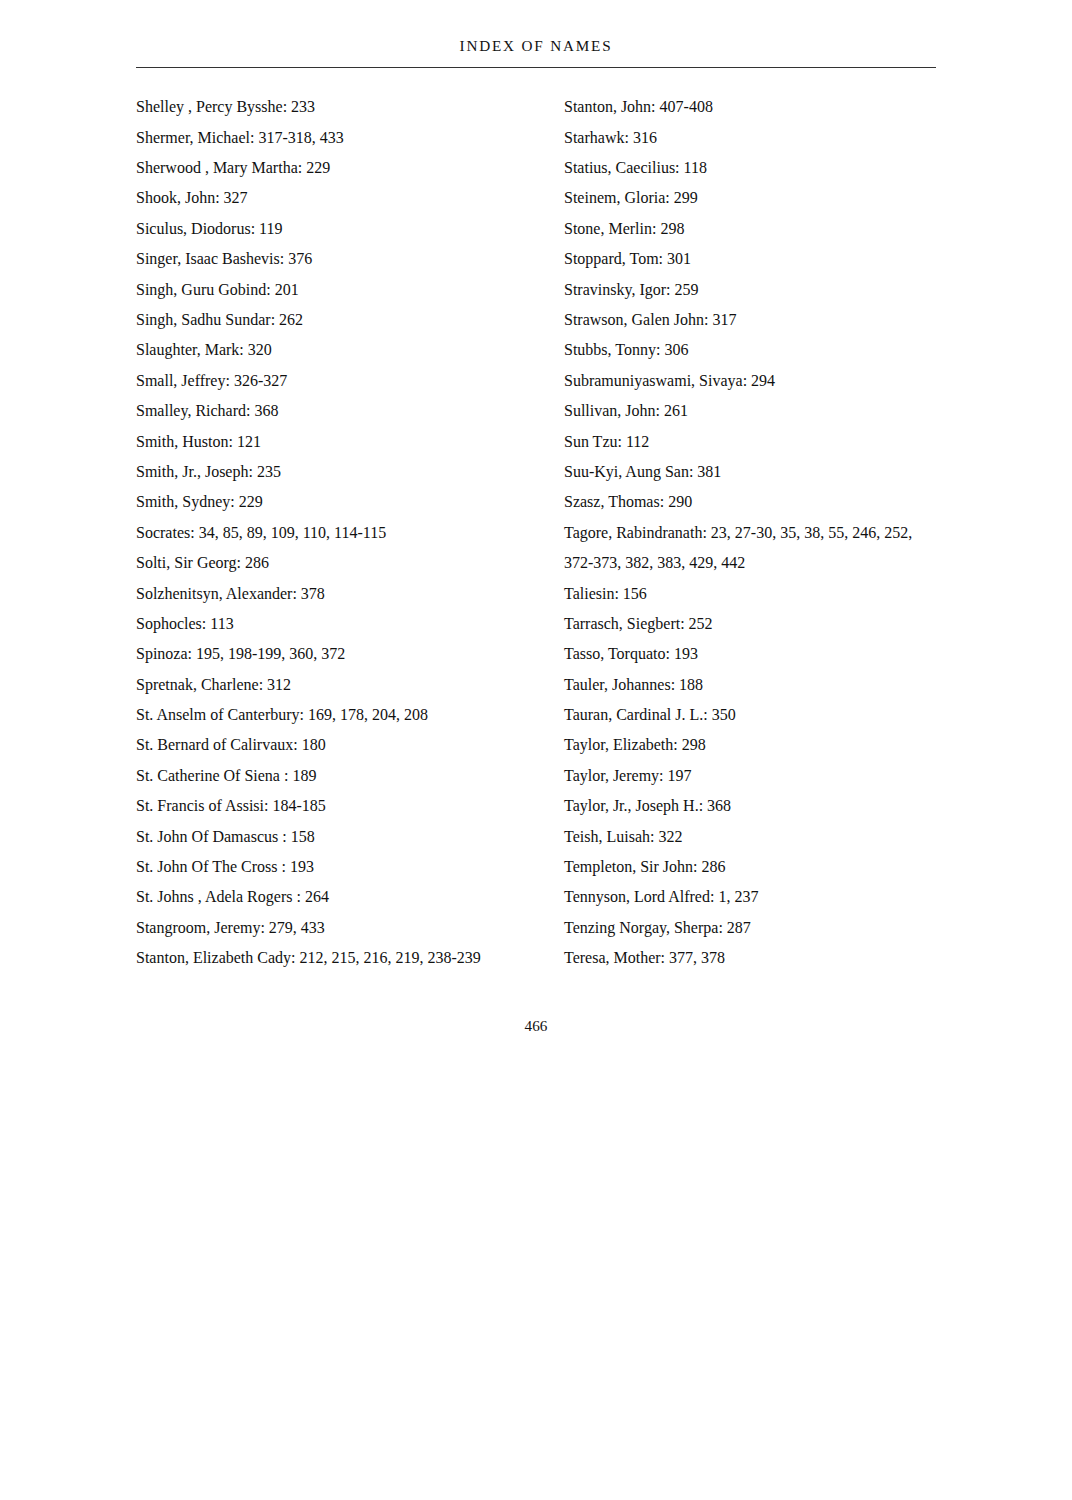Index of Names
Shelley , Percy Bysshe: 233
Shermer, Michael: 317-318, 433
Sherwood , Mary Martha: 229
Shook, John: 327
Siculus, Diodorus: 119
Singer, Isaac Bashevis: 376
Singh, Guru Gobind: 201
Singh, Sadhu Sundar: 262
Slaughter, Mark: 320
Small, Jeffrey: 326-327
Smalley, Richard: 368
Smith, Huston: 121
Smith, Jr., Joseph: 235
Smith, Sydney: 229
Socrates: 34, 85, 89, 109, 110, 114-115
Solti, Sir Georg: 286
Solzhenitsyn, Alexander: 378
Sophocles: 113
Spinoza: 195, 198-199, 360, 372
Spretnak, Charlene: 312
St. Anselm of Canterbury: 169, 178, 204, 208
St. Bernard of Calirvaux: 180
St. Catherine Of Siena : 189
St. Francis of Assisi: 184-185
St. John Of Damascus : 158
St. John Of The Cross : 193
St. Johns , Adela Rogers : 264
Stangroom, Jeremy: 279, 433
Stanton, Elizabeth Cady: 212, 215, 216, 219, 238-239
Stanton, John: 407-408
Starhawk: 316
Statius, Caecilius: 118
Steinem, Gloria: 299
Stone, Merlin: 298
Stoppard, Tom: 301
Stravinsky, Igor: 259
Strawson, Galen John: 317
Stubbs, Tonny: 306
Subramuniyaswami, Sivaya: 294
Sullivan, John: 261
Sun Tzu: 112
Suu-Kyi, Aung San: 381
Szasz, Thomas: 290
Tagore, Rabindranath: 23, 27-30, 35, 38, 55, 246, 252, 372-373, 382, 383, 429, 442
Taliesin: 156
Tarrasch, Siegbert: 252
Tasso, Torquato: 193
Tauler, Johannes: 188
Tauran, Cardinal J. L.: 350
Taylor, Elizabeth: 298
Taylor, Jeremy: 197
Taylor, Jr., Joseph H.: 368
Teish, Luisah: 322
Templeton, Sir John: 286
Tennyson, Lord Alfred: 1, 237
Tenzing Norgay, Sherpa: 287
Teresa, Mother: 377, 378
466